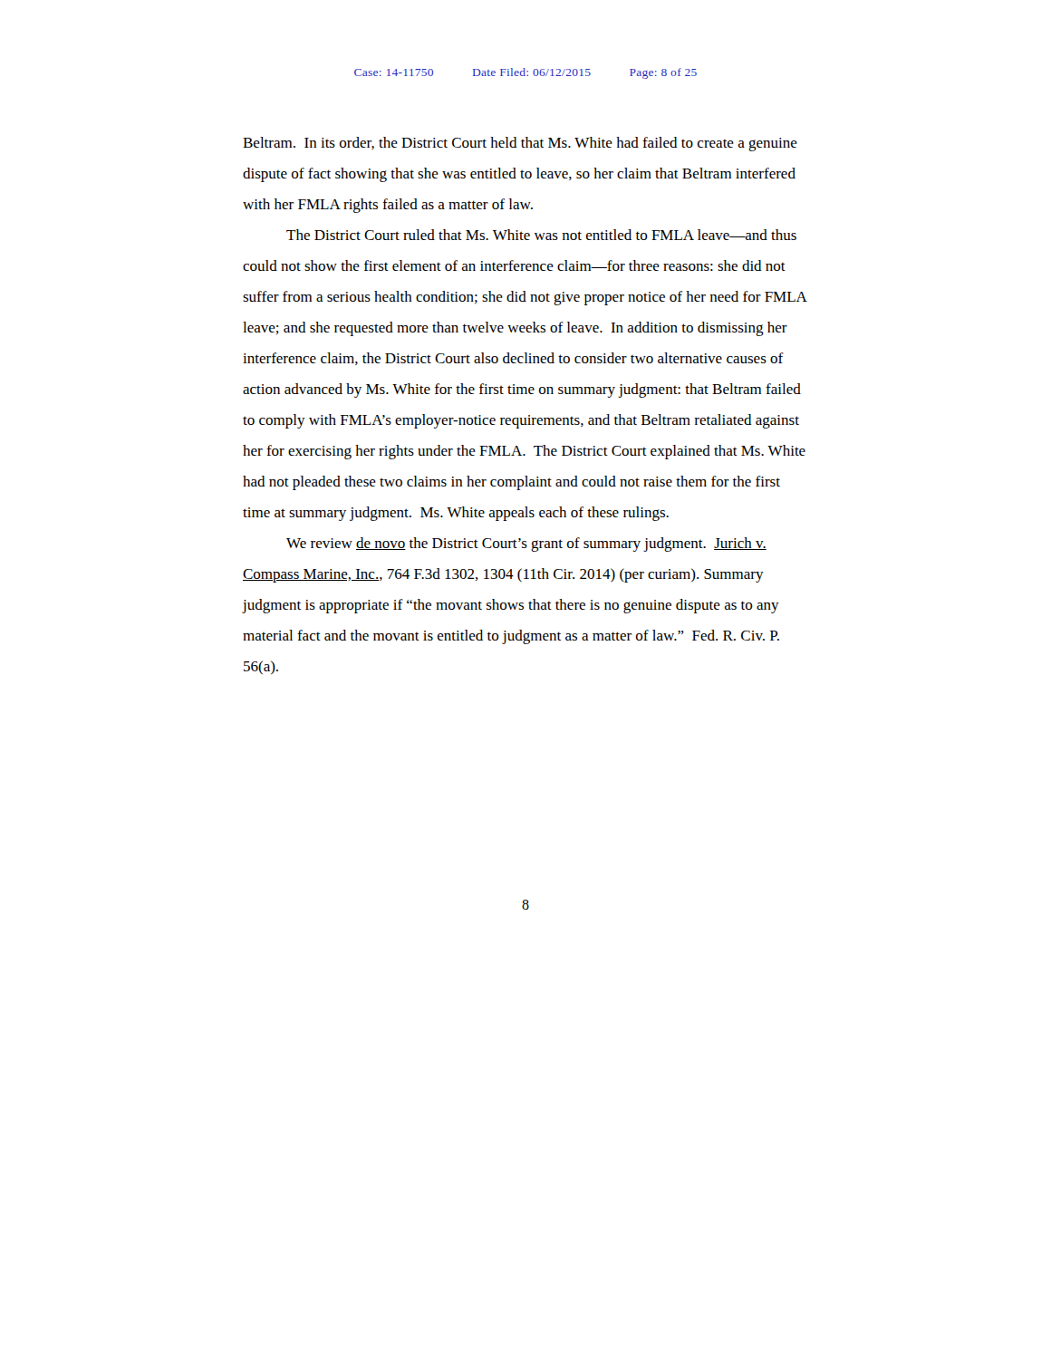Case: 14-11750 Date Filed: 06/12/2015 Page: 8 of 25
Beltram. In its order, the District Court held that Ms. White had failed to create a genuine dispute of fact showing that she was entitled to leave, so her claim that Beltram interfered with her FMLA rights failed as a matter of law.
The District Court ruled that Ms. White was not entitled to FMLA leave—and thus could not show the first element of an interference claim—for three reasons: she did not suffer from a serious health condition; she did not give proper notice of her need for FMLA leave; and she requested more than twelve weeks of leave. In addition to dismissing her interference claim, the District Court also declined to consider two alternative causes of action advanced by Ms. White for the first time on summary judgment: that Beltram failed to comply with FMLA’s employer-notice requirements, and that Beltram retaliated against her for exercising her rights under the FMLA. The District Court explained that Ms. White had not pleaded these two claims in her complaint and could not raise them for the first time at summary judgment. Ms. White appeals each of these rulings.
We review de novo the District Court’s grant of summary judgment. Jurich v. Compass Marine, Inc., 764 F.3d 1302, 1304 (11th Cir. 2014) (per curiam). Summary judgment is appropriate if “the movant shows that there is no genuine dispute as to any material fact and the movant is entitled to judgment as a matter of law.” Fed. R. Civ. P. 56(a).
8